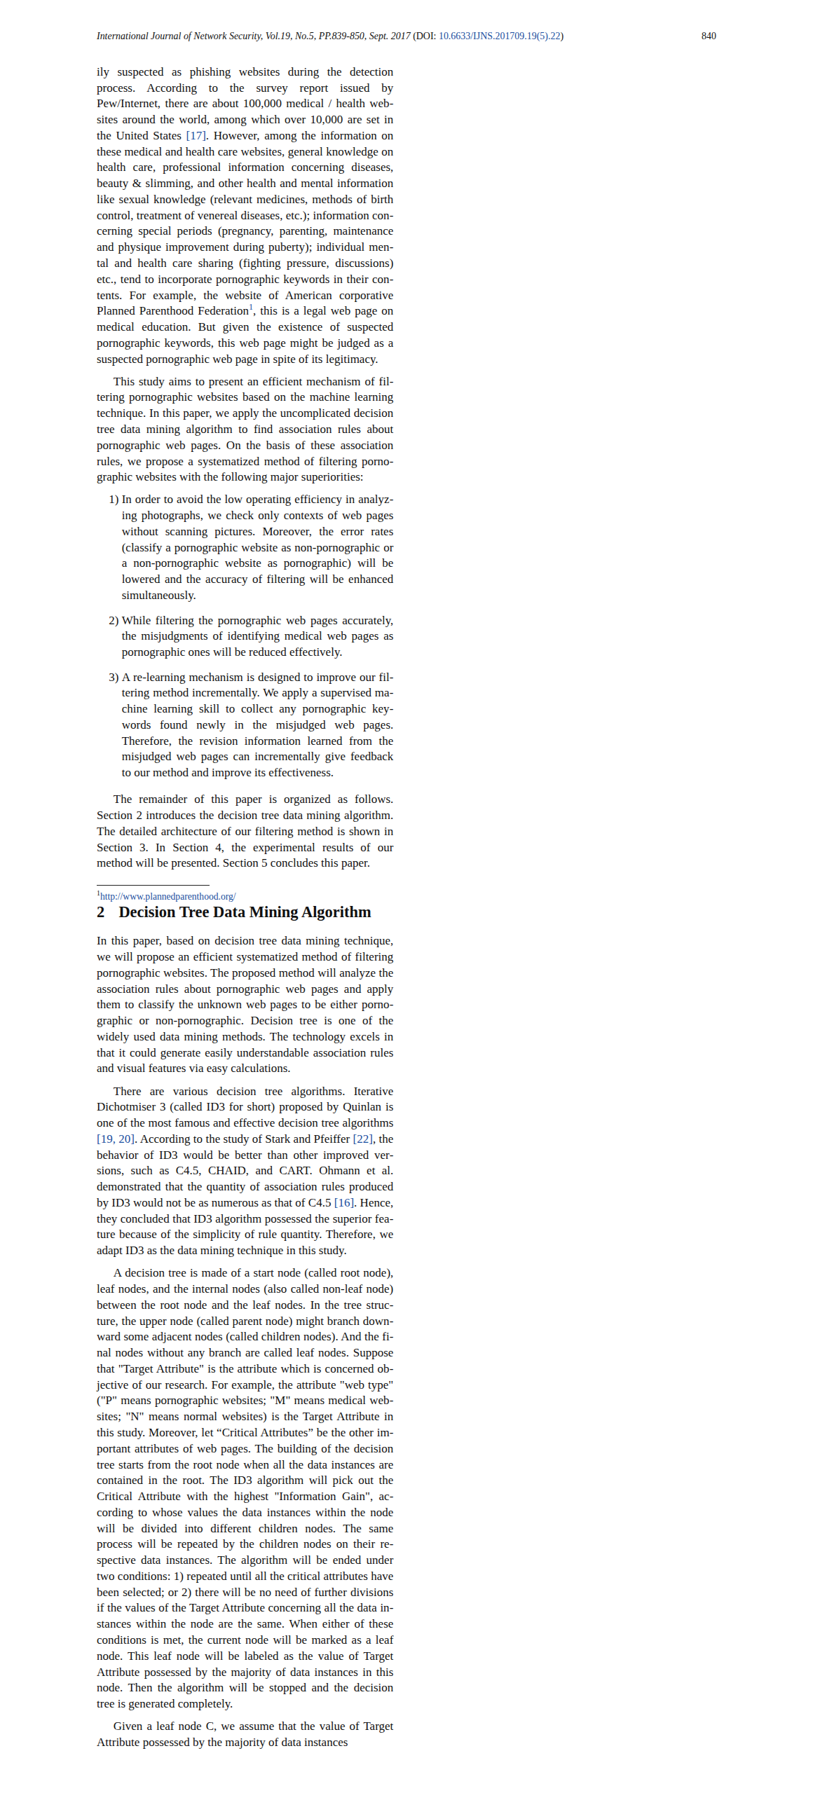International Journal of Network Security, Vol.19, No.5, PP.839-850, Sept. 2017 (DOI: 10.6633/IJNS.201709.19(5).22) 840
ily suspected as phishing websites during the detection process. According to the survey report issued by Pew/Internet, there are about 100,000 medical / health websites around the world, among which over 10,000 are set in the United States [17]. However, among the information on these medical and health care websites, general knowledge on health care, professional information concerning diseases, beauty & slimming, and other health and mental information like sexual knowledge (relevant medicines, methods of birth control, treatment of venereal diseases, etc.); information concerning special periods (pregnancy, parenting, maintenance and physique improvement during puberty); individual mental and health care sharing (fighting pressure, discussions) etc., tend to incorporate pornographic keywords in their contents. For example, the website of American corporative Planned Parenthood Federation1, this is a legal web page on medical education. But given the existence of suspected pornographic keywords, this web page might be judged as a suspected pornographic web page in spite of its legitimacy.
This study aims to present an efficient mechanism of filtering pornographic websites based on the machine learning technique. In this paper, we apply the uncomplicated decision tree data mining algorithm to find association rules about pornographic web pages. On the basis of these association rules, we propose a systematized method of filtering pornographic websites with the following major superiorities:
In order to avoid the low operating efficiency in analyzing photographs, we check only contexts of web pages without scanning pictures. Moreover, the error rates (classify a pornographic website as non-pornographic or a non-pornographic website as pornographic) will be lowered and the accuracy of filtering will be enhanced simultaneously.
While filtering the pornographic web pages accurately, the misjudgments of identifying medical web pages as pornographic ones will be reduced effectively.
A re-learning mechanism is designed to improve our filtering method incrementally. We apply a supervised machine learning skill to collect any pornographic keywords found newly in the misjudged web pages. Therefore, the revision information learned from the misjudged web pages can incrementally give feedback to our method and improve its effectiveness.
The remainder of this paper is organized as follows. Section 2 introduces the decision tree data mining algorithm. The detailed architecture of our filtering method is shown in Section 3. In Section 4, the experimental results of our method will be presented. Section 5 concludes this paper.
1http://www.plannedparenthood.org/
2 Decision Tree Data Mining Algorithm
In this paper, based on decision tree data mining technique, we will propose an efficient systematized method of filtering pornographic websites. The proposed method will analyze the association rules about pornographic web pages and apply them to classify the unknown web pages to be either pornographic or non-pornographic. Decision tree is one of the widely used data mining methods. The technology excels in that it could generate easily understandable association rules and visual features via easy calculations.
There are various decision tree algorithms. Iterative Dichotmiser 3 (called ID3 for short) proposed by Quinlan is one of the most famous and effective decision tree algorithms [19, 20]. According to the study of Stark and Pfeiffer [22], the behavior of ID3 would be better than other improved versions, such as C4.5, CHAID, and CART. Ohmann et al. demonstrated that the quantity of association rules produced by ID3 would not be as numerous as that of C4.5 [16]. Hence, they concluded that ID3 algorithm possessed the superior feature because of the simplicity of rule quantity. Therefore, we adapt ID3 as the data mining technique in this study.
A decision tree is made of a start node (called root node), leaf nodes, and the internal nodes (also called non-leaf node) between the root node and the leaf nodes. In the tree structure, the upper node (called parent node) might branch downward some adjacent nodes (called children nodes). And the final nodes without any branch are called leaf nodes. Suppose that "Target Attribute" is the attribute which is concerned objective of our research. For example, the attribute "web type" ("P" means pornographic websites; "M" means medical websites; "N" means normal websites) is the Target Attribute in this study. Moreover, let “Critical Attributes” be the other important attributes of web pages. The building of the decision tree starts from the root node when all the data instances are contained in the root. The ID3 algorithm will pick out the Critical Attribute with the highest "Information Gain", according to whose values the data instances within the node will be divided into different children nodes. The same process will be repeated by the children nodes on their respective data instances. The algorithm will be ended under two conditions: 1) repeated until all the critical attributes have been selected; or 2) there will be no need of further divisions if the values of the Target Attribute concerning all the data instances within the node are the same. When either of these conditions is met, the current node will be marked as a leaf node. This leaf node will be labeled as the value of Target Attribute possessed by the majority of data instances in this node. Then the algorithm will be stopped and the decision tree is generated completely.
Given a leaf node C, we assume that the value of Target Attribute possessed by the majority of data instances